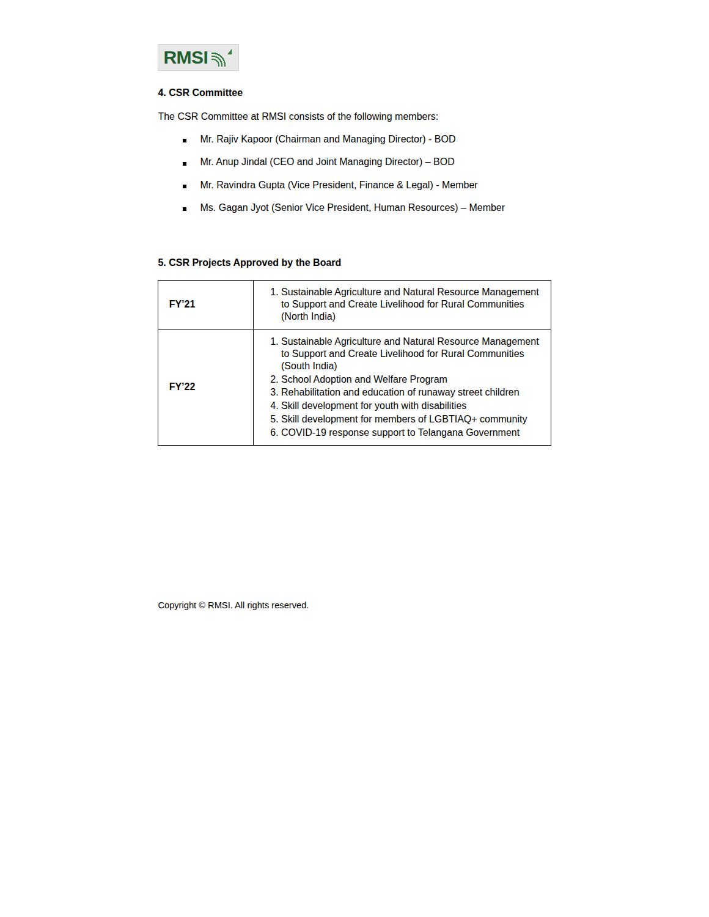RMSI
4. CSR Committee
The CSR Committee at RMSI consists of the following members:
Mr. Rajiv Kapoor (Chairman and Managing Director) - BOD
Mr. Anup Jindal (CEO and Joint Managing Director) – BOD
Mr. Ravindra Gupta (Vice President, Finance & Legal) - Member
Ms. Gagan Jyot (Senior Vice President, Human Resources) – Member
5. CSR Projects Approved by the Board
| FY’21 | Sustainable Agriculture and Natural Resource Management to Support and Create Livelihood for Rural Communities (North India) |
| FY’22 | Sustainable Agriculture and Natural Resource Management to Support and Create Livelihood for Rural Communities (South India) School Adoption and Welfare Program Rehabilitation and education of runaway street children Skill development for youth with disabilities Skill development for members of LGBTIAQ+ community COVID-19 response support to Telangana Government |
Copyright © RMSI. All rights reserved.